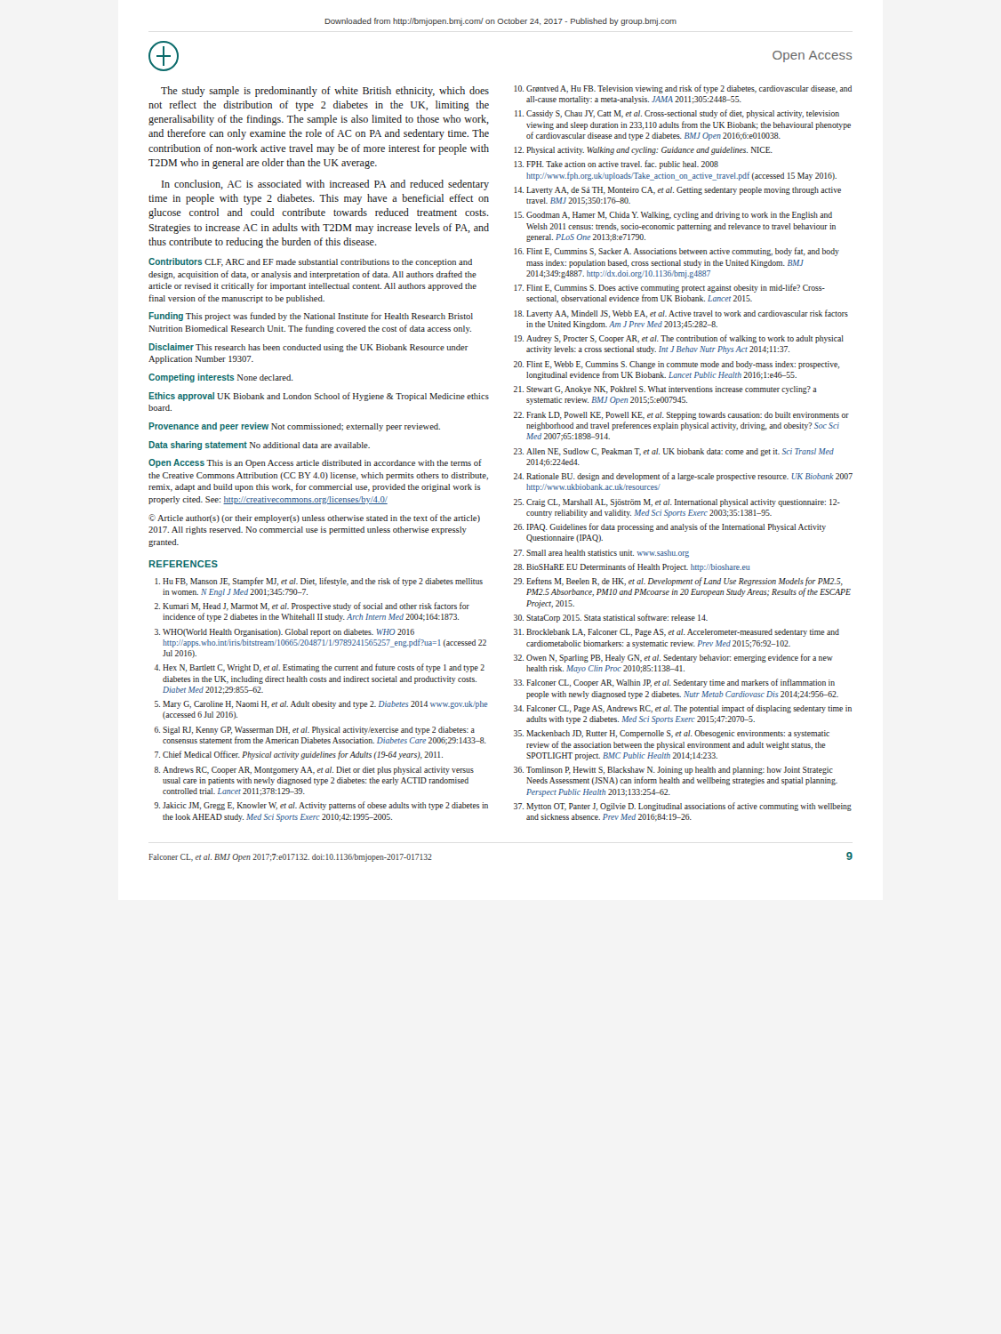Downloaded from http://bmjopen.bmj.com/ on October 24, 2017 - Published by group.bmj.com
Open Access
The study sample is predominantly of white British ethnicity, which does not reflect the distribution of type 2 diabetes in the UK, limiting the generalisability of the findings. The sample is also limited to those who work, and therefore can only examine the role of AC on PA and sedentary time. The contribution of non-work active travel may be of more interest for people with T2DM who in general are older than the UK average.
In conclusion, AC is associated with increased PA and reduced sedentary time in people with type 2 diabetes. This may have a beneficial effect on glucose control and could contribute towards reduced treatment costs. Strategies to increase AC in adults with T2DM may increase levels of PA, and thus contribute to reducing the burden of this disease.
Contributors CLF, ARC and EF made substantial contributions to the conception and design, acquisition of data, or analysis and interpretation of data. All authors drafted the article or revised it critically for important intellectual content. All authors approved the final version of the manuscript to be published.
Funding This project was funded by the National Institute for Health Research Bristol Nutrition Biomedical Research Unit. The funding covered the cost of data access only.
Disclaimer This research has been conducted using the UK Biobank Resource under Application Number 19307.
Competing interests None declared.
Ethics approval UK Biobank and London School of Hygiene & Tropical Medicine ethics board.
Provenance and peer review Not commissioned; externally peer reviewed.
Data sharing statement No additional data are available.
Open Access This is an Open Access article distributed in accordance with the terms of the Creative Commons Attribution (CC BY 4.0) license, which permits others to distribute, remix, adapt and build upon this work, for commercial use, provided the original work is properly cited. See: http://creativecommons.org/licenses/by/4.0/
© Article author(s) (or their employer(s) unless otherwise stated in the text of the article) 2017. All rights reserved. No commercial use is permitted unless otherwise expressly granted.
REFERENCES
Hu FB, Manson JE, Stampfer MJ, et al. Diet, lifestyle, and the risk of type 2 diabetes mellitus in women. N Engl J Med 2001;345:790–7.
Kumari M, Head J, Marmot M, et al. Prospective study of social and other risk factors for incidence of type 2 diabetes in the Whitehall II study. Arch Intern Med 2004;164:1873.
WHO(World Health Organisation). Global report on diabetes. WHO 2016 http://apps.who.int/iris/bitstream/10665/204871/1/9789241565257_eng.pdf?ua=1 (accessed 22 Jul 2016).
Hex N, Bartlett C, Wright D, et al. Estimating the current and future costs of type 1 and type 2 diabetes in the UK, including direct health costs and indirect societal and productivity costs. Diabet Med 2012;29:855–62.
Mary G, Caroline H, Naomi H, et al. Adult obesity and type 2. Diabetes 2014 www.gov.uk/phe (accessed 6 Jul 2016).
Sigal RJ, Kenny GP, Wasserman DH, et al. Physical activity/exercise and type 2 diabetes: a consensus statement from the American Diabetes Association. Diabetes Care 2006;29:1433–8.
Chief Medical Officer. Physical activity guidelines for Adults (19-64 years), 2011.
Andrews RC, Cooper AR, Montgomery AA, et al. Diet or diet plus physical activity versus usual care in patients with newly diagnosed type 2 diabetes: the early ACTID randomised controlled trial. Lancet 2011;378:129–39.
Jakicic JM, Gregg E, Knowler W, et al. Activity patterns of obese adults with type 2 diabetes in the look AHEAD study. Med Sci Sports Exerc 2010;42:1995–2005.
Grøntved A, Hu FB. Television viewing and risk of type 2 diabetes, cardiovascular disease, and all-cause mortality: a meta-analysis. JAMA 2011;305:2448–55.
Cassidy S, Chau JY, Catt M, et al. Cross-sectional study of diet, physical activity, television viewing and sleep duration in 233,110 adults from the UK Biobank; the behavioural phenotype of cardiovascular disease and type 2 diabetes. BMJ Open 2016;6:e010038.
Physical activity. Walking and cycling: Guidance and guidelines. NICE.
FPH. Take action on active travel. fac. public heal. 2008 http://www.fph.org.uk/uploads/Take_action_on_active_travel.pdf (accessed 15 May 2016).
Laverty AA, de Sá TH, Monteiro CA, et al. Getting sedentary people moving through active travel. BMJ 2015;350:176–80.
Goodman A, Hamer M, Chida Y. Walking, cycling and driving to work in the English and Welsh 2011 census: trends, socio-economic patterning and relevance to travel behaviour in general. PLoS One 2013;8:e71790.
Flint E, Cummins S, Sacker A. Associations between active commuting, body fat, and body mass index: population based, cross sectional study in the United Kingdom. BMJ 2014;349:g4887. http://dx.doi.org/10.1136/bmj.g4887
Flint E, Cummins S. Does active commuting protect against obesity in mid-life? Cross-sectional, observational evidence from UK Biobank. Lancet 2015.
Laverty AA, Mindell JS, Webb EA, et al. Active travel to work and cardiovascular risk factors in the United Kingdom. Am J Prev Med 2013;45:282–8.
Audrey S, Procter S, Cooper AR, et al. The contribution of walking to work to adult physical activity levels: a cross sectional study. Int J Behav Nutr Phys Act 2014;11:37.
Flint E, Webb E, Cummins S. Change in commute mode and body-mass index: prospective, longitudinal evidence from UK Biobank. Lancet Public Health 2016;1:e46–55.
Stewart G, Anokye NK, Pokhrel S. What interventions increase commuter cycling? a systematic review. BMJ Open 2015;5:e007945.
Frank LD, Powell KE, Powell KE, et al. Stepping towards causation: do built environments or neighborhood and travel preferences explain physical activity, driving, and obesity? Soc Sci Med 2007;65:1898–914.
Allen NE, Sudlow C, Peakman T, et al. UK biobank data: come and get it. Sci Transl Med 2014;6:224ed4.
Rationale BU. design and development of a large-scale prospective resource. UK Biobank 2007 http://www.ukbiobank.ac.uk/resources/
Craig CL, Marshall AL, Sjöström M, et al. International physical activity questionnaire: 12-country reliability and validity. Med Sci Sports Exerc 2003;35:1381–95.
IPAQ. Guidelines for data processing and analysis of the International Physical Activity Questionnaire (IPAQ).
Small area health statistics unit. www.sashu.org
BioSHaRE EU Determinants of Health Project. http://bioshare.eu
Eeftens M, Beelen R, de HK, et al. Development of Land Use Regression Models for PM2.5, PM2.5 Absorbance, PM10 and PMcoarse in 20 European Study Areas; Results of the ESCAPE Project, 2015.
StataCorp 2015. Stata statistical software: release 14.
Brocklebank LA, Falconer CL, Page AS, et al. Accelerometer-measured sedentary time and cardiometabolic biomarkers: a systematic review. Prev Med 2015;76:92–102.
Owen N, Sparling PB, Healy GN, et al. Sedentary behavior: emerging evidence for a new health risk. Mayo Clin Proc 2010;85:1138–41.
Falconer CL, Cooper AR, Walhin JP, et al. Sedentary time and markers of inflammation in people with newly diagnosed type 2 diabetes. Nutr Metab Cardiovasc Dis 2014;24:956–62.
Falconer CL, Page AS, Andrews RC, et al. The potential impact of displacing sedentary time in adults with type 2 diabetes. Med Sci Sports Exerc 2015;47:2070–5.
Mackenbach JD, Rutter H, Compernolle S, et al. Obesogenic environments: a systematic review of the association between the physical environment and adult weight status, the SPOTLIGHT project. BMC Public Health 2014;14:233.
Tomlinson P, Hewitt S, Blackshaw N. Joining up health and planning: how Joint Strategic Needs Assessment (JSNA) can inform health and wellbeing strategies and spatial planning. Perspect Public Health 2013;133:254–62.
Mytton OT, Panter J, Ogilvie D. Longitudinal associations of active commuting with wellbeing and sickness absence. Prev Med 2016;84:19–26.
Falconer CL, et al. BMJ Open 2017;7:e017132. doi:10.1136/bmjopen-2017-017132
9